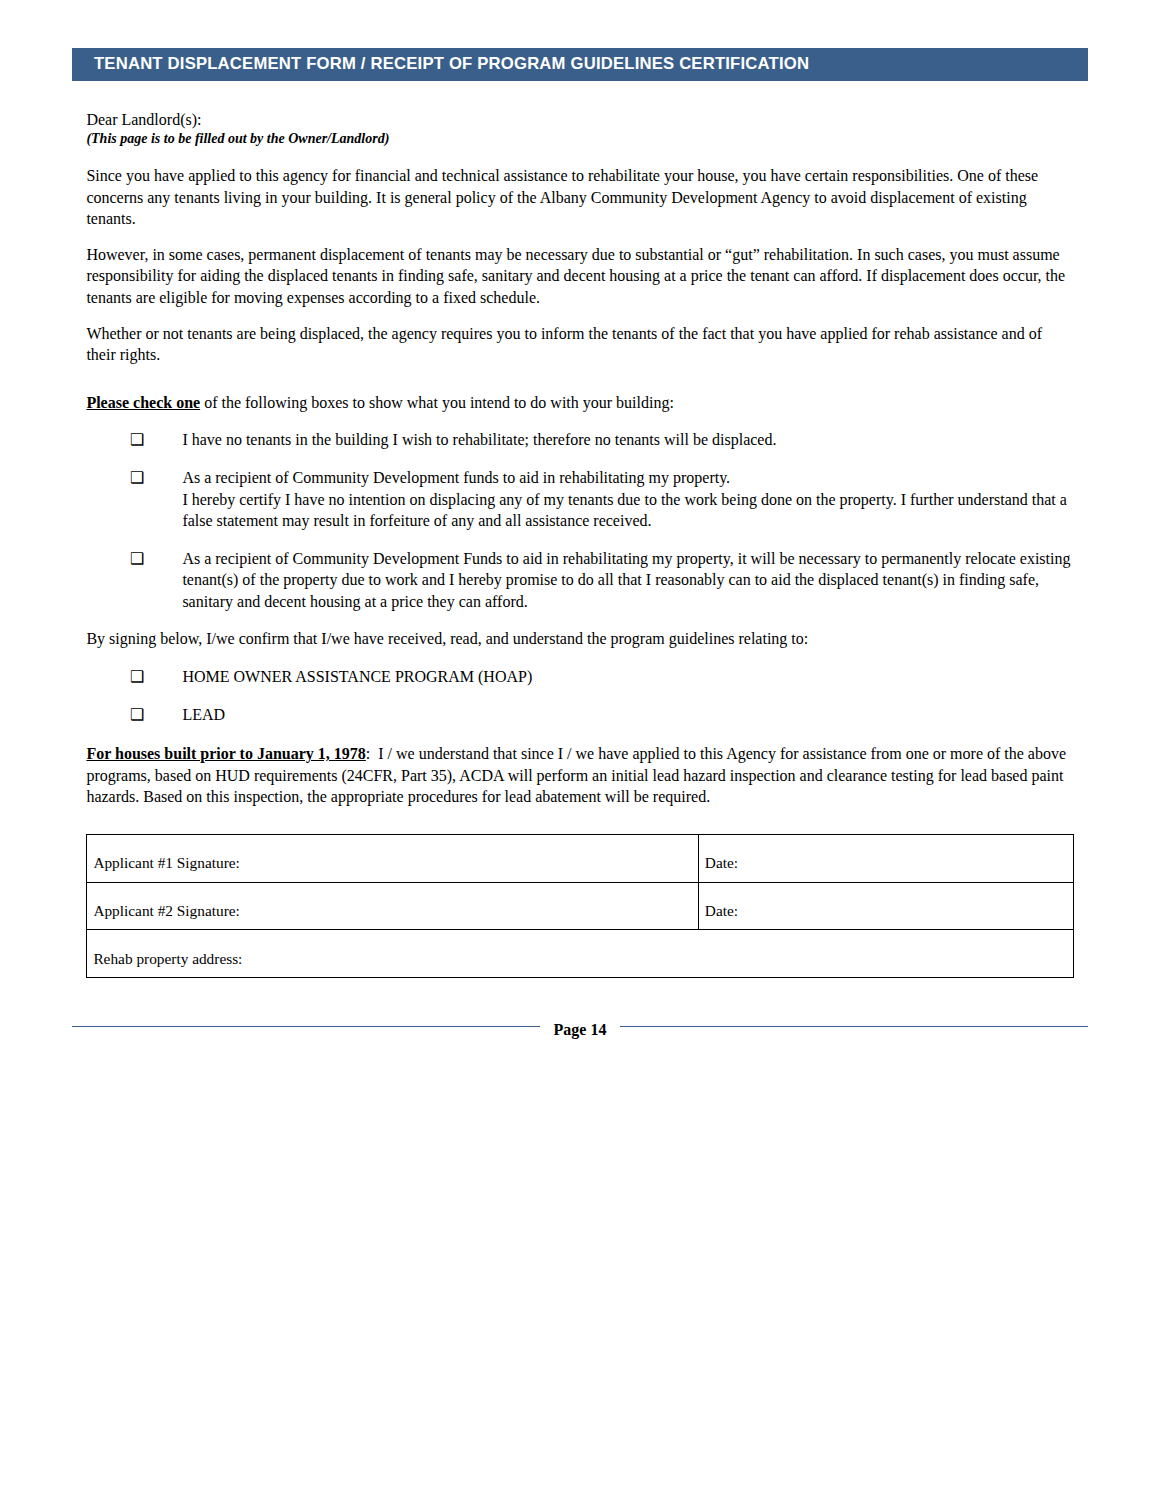TENANT DISPLACEMENT FORM / RECEIPT OF PROGRAM GUIDELINES CERTIFICATION
Dear Landlord(s):
(This page is to be filled out by the Owner/Landlord)
Since you have applied to this agency for financial and technical assistance to rehabilitate your house, you have certain responsibilities. One of these concerns any tenants living in your building. It is general policy of the Albany Community Development Agency to avoid displacement of existing tenants.
However, in some cases, permanent displacement of tenants may be necessary due to substantial or “gut” rehabilitation. In such cases, you must assume responsibility for aiding the displaced tenants in finding safe, sanitary and decent housing at a price the tenant can afford. If displacement does occur, the tenants are eligible for moving expenses according to a fixed schedule.
Whether or not tenants are being displaced, the agency requires you to inform the tenants of the fact that you have applied for rehab assistance and of their rights.
Please check one of the following boxes to show what you intend to do with your building:
❑
I have no tenants in the building I wish to rehabilitate; therefore no tenants will be displaced.
❑
As a recipient of Community Development funds to aid in rehabilitating my property.
I hereby certify I have no intention on displacing any of my tenants due to the work being done on the property. I further understand that a false statement may result in forfeiture of any and all assistance received.
❑
As a recipient of Community Development Funds to aid in rehabilitating my property, it will be necessary to permanently relocate existing tenant(s) of the property due to work and I hereby promise to do all that I reasonably can to aid the displaced tenant(s) in finding safe, sanitary and decent housing at a price they can afford.
By signing below, I/we confirm that I/we have received, read, and understand the program guidelines relating to:
❑
HOME OWNER ASSISTANCE PROGRAM (HOAP)
❑
LEAD
For houses built prior to January 1, 1978: I / we understand that since I / we have applied to this Agency for assistance from one or more of the above programs, based on HUD requirements (24CFR, Part 35), ACDA will perform an initial lead hazard inspection and clearance testing for lead based paint hazards. Based on this inspection, the appropriate procedures for lead abatement will be required.
| Applicant #1 Signature: | Date: |
| Applicant #2 Signature: | Date: |
| Rehab property address: |
Page 14